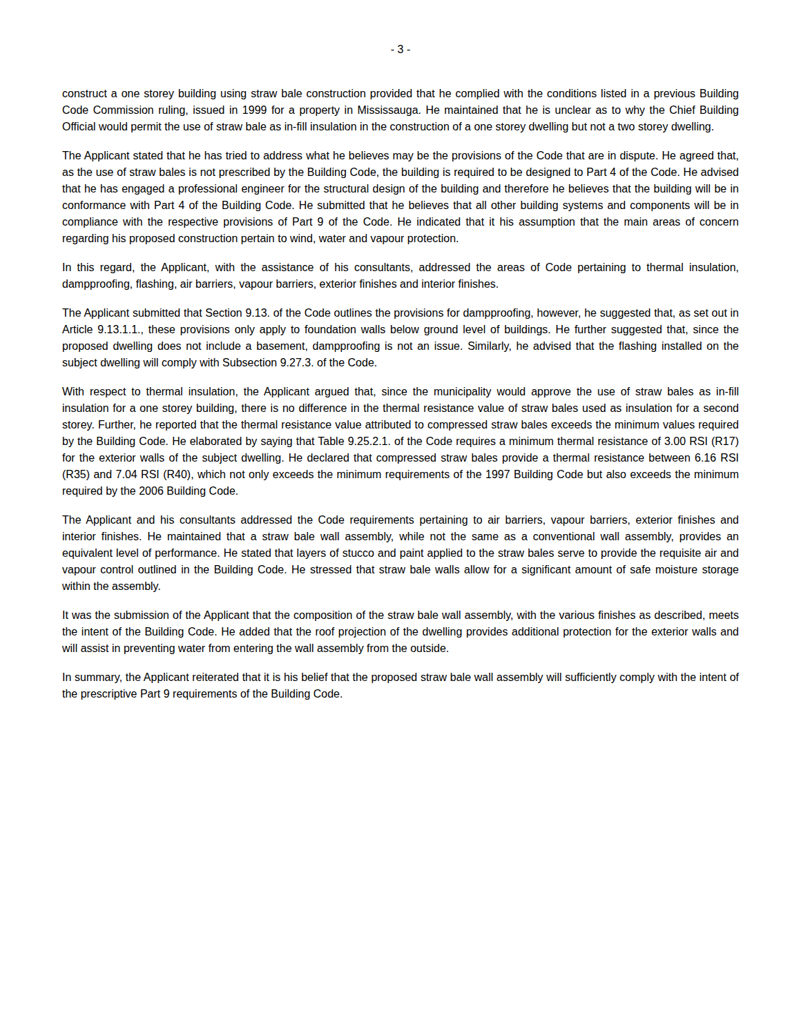- 3 -
construct a one storey building using straw bale construction provided that he complied with the conditions listed in a previous Building Code Commission ruling, issued in 1999 for a property in Mississauga. He maintained that he is unclear as to why the Chief Building Official would permit the use of straw bale as in-fill insulation in the construction of a one storey dwelling but not a two storey dwelling.
The Applicant stated that he has tried to address what he believes may be the provisions of the Code that are in dispute. He agreed that, as the use of straw bales is not prescribed by the Building Code, the building is required to be designed to Part 4 of the Code. He advised that he has engaged a professional engineer for the structural design of the building and therefore he believes that the building will be in conformance with Part 4 of the Building Code. He submitted that he believes that all other building systems and components will be in compliance with the respective provisions of Part 9 of the Code. He indicated that it his assumption that the main areas of concern regarding his proposed construction pertain to wind, water and vapour protection.
In this regard, the Applicant, with the assistance of his consultants, addressed the areas of Code pertaining to thermal insulation, dampproofing, flashing, air barriers, vapour barriers, exterior finishes and interior finishes.
The Applicant submitted that Section 9.13. of the Code outlines the provisions for dampproofing, however, he suggested that, as set out in Article 9.13.1.1., these provisions only apply to foundation walls below ground level of buildings. He further suggested that, since the proposed dwelling does not include a basement, dampproofing is not an issue. Similarly, he advised that the flashing installed on the subject dwelling will comply with Subsection 9.27.3. of the Code.
With respect to thermal insulation, the Applicant argued that, since the municipality would approve the use of straw bales as in-fill insulation for a one storey building, there is no difference in the thermal resistance value of straw bales used as insulation for a second storey. Further, he reported that the thermal resistance value attributed to compressed straw bales exceeds the minimum values required by the Building Code. He elaborated by saying that Table 9.25.2.1. of the Code requires a minimum thermal resistance of 3.00 RSI (R17) for the exterior walls of the subject dwelling. He declared that compressed straw bales provide a thermal resistance between 6.16 RSI (R35) and 7.04 RSI (R40), which not only exceeds the minimum requirements of the 1997 Building Code but also exceeds the minimum required by the 2006 Building Code.
The Applicant and his consultants addressed the Code requirements pertaining to air barriers, vapour barriers, exterior finishes and interior finishes. He maintained that a straw bale wall assembly, while not the same as a conventional wall assembly, provides an equivalent level of performance. He stated that layers of stucco and paint applied to the straw bales serve to provide the requisite air and vapour control outlined in the Building Code. He stressed that straw bale walls allow for a significant amount of safe moisture storage within the assembly.
It was the submission of the Applicant that the composition of the straw bale wall assembly, with the various finishes as described, meets the intent of the Building Code. He added that the roof projection of the dwelling provides additional protection for the exterior walls and will assist in preventing water from entering the wall assembly from the outside.
In summary, the Applicant reiterated that it is his belief that the proposed straw bale wall assembly will sufficiently comply with the intent of the prescriptive Part 9 requirements of the Building Code.